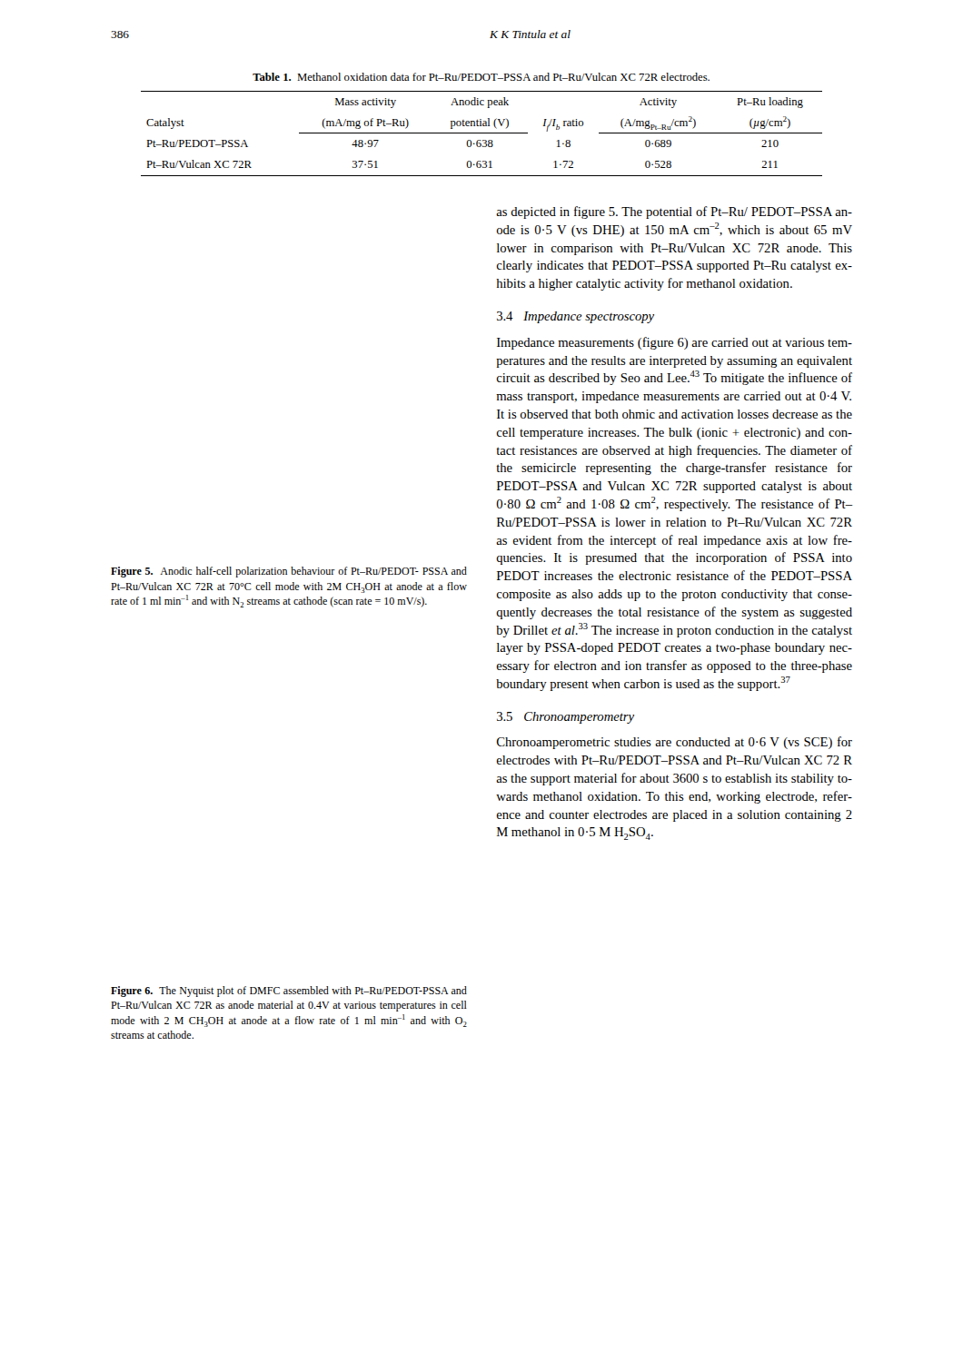386 K K Tintula et al
Table 1. Methanol oxidation data for Pt–Ru/PEDOT–PSSA and Pt–Ru/Vulcan XC 72R electrodes.
| Catalyst | Mass activity | Anodic peak | I f / I b ratio | Activity | Pt–Ru loading |
| --- | --- | --- | --- | --- | --- |
| (mA/mg of Pt–Ru) | potential (V) | (A/mg Pt–Ru /cm 2 ) | ( µ g/cm 2 ) |
| Pt–Ru/PEDOT–PSSA | 48·97 | 0·638 | 1·8 | 0·689 | 210 |
| Pt–Ru/Vulcan XC 72R | 37·51 | 0·631 | 1·72 | 0·528 | 211 |
Figure 5. Anodic half-cell polarization behaviour of Pt–Ru/PEDOT- PSSA and Pt–Ru/Vulcan XC 72R at 70°C cell mode with 2M CH3OH at anode at a flow rate of 1 ml min–1 and with N2 streams at cathode (scan rate = 10 mV/s).
Figure 6. The Nyquist plot of DMFC assembled with Pt–Ru/PEDOT-PSSA and Pt–Ru/Vulcan XC 72R as anode material at 0.4V at various temperatures in cell mode with 2 M CH3OH at anode at a flow rate of 1 ml min–1 and with O2 streams at cathode.
as depicted in figure 5. The potential of Pt–Ru/ PEDOT–PSSA anode is 0·5 V (vs DHE) at 150 mA cm–2, which is about 65 mV lower in comparison with Pt–Ru/Vulcan XC 72R anode. This clearly indicates that PEDOT–PSSA supported Pt–Ru catalyst exhibits a higher catalytic activity for methanol oxidation.
3.4 Impedance spectroscopy
Impedance measurements (figure 6) are carried out at various temperatures and the results are interpreted by assuming an equivalent circuit as described by Seo and Lee.43 To mitigate the influence of mass transport, impedance measurements are carried out at 0·4 V. It is observed that both ohmic and activation losses decrease as the cell temperature increases. The bulk (ionic + electronic) and contact resistances are observed at high frequencies. The diameter of the semicircle representing the charge-transfer resistance for PEDOT–PSSA and Vulcan XC 72R supported catalyst is about 0·80 Ω cm2 and 1·08 Ω cm2, respectively. The resistance of Pt–Ru/PEDOT–PSSA is lower in relation to Pt–Ru/Vulcan XC 72R as evident from the intercept of real impedance axis at low frequencies. It is presumed that the incorporation of PSSA into PEDOT increases the electronic resistance of the PEDOT–PSSA composite as also adds up to the proton conductivity that consequently decreases the total resistance of the system as suggested by Drillet et al.33 The increase in proton conduction in the catalyst layer by PSSA-doped PEDOT creates a two-phase boundary necessary for electron and ion transfer as opposed to the three-phase boundary present when carbon is used as the support.37
3.5 Chronoamperometry
Chronoamperometric studies are conducted at 0·6 V (vs SCE) for electrodes with Pt–Ru/PEDOT–PSSA and Pt–Ru/Vulcan XC 72 R as the support material for about 3600 s to establish its stability towards methanol oxidation. To this end, working electrode, reference and counter electrodes are placed in a solution containing 2 M methanol in 0·5 M H2SO4.